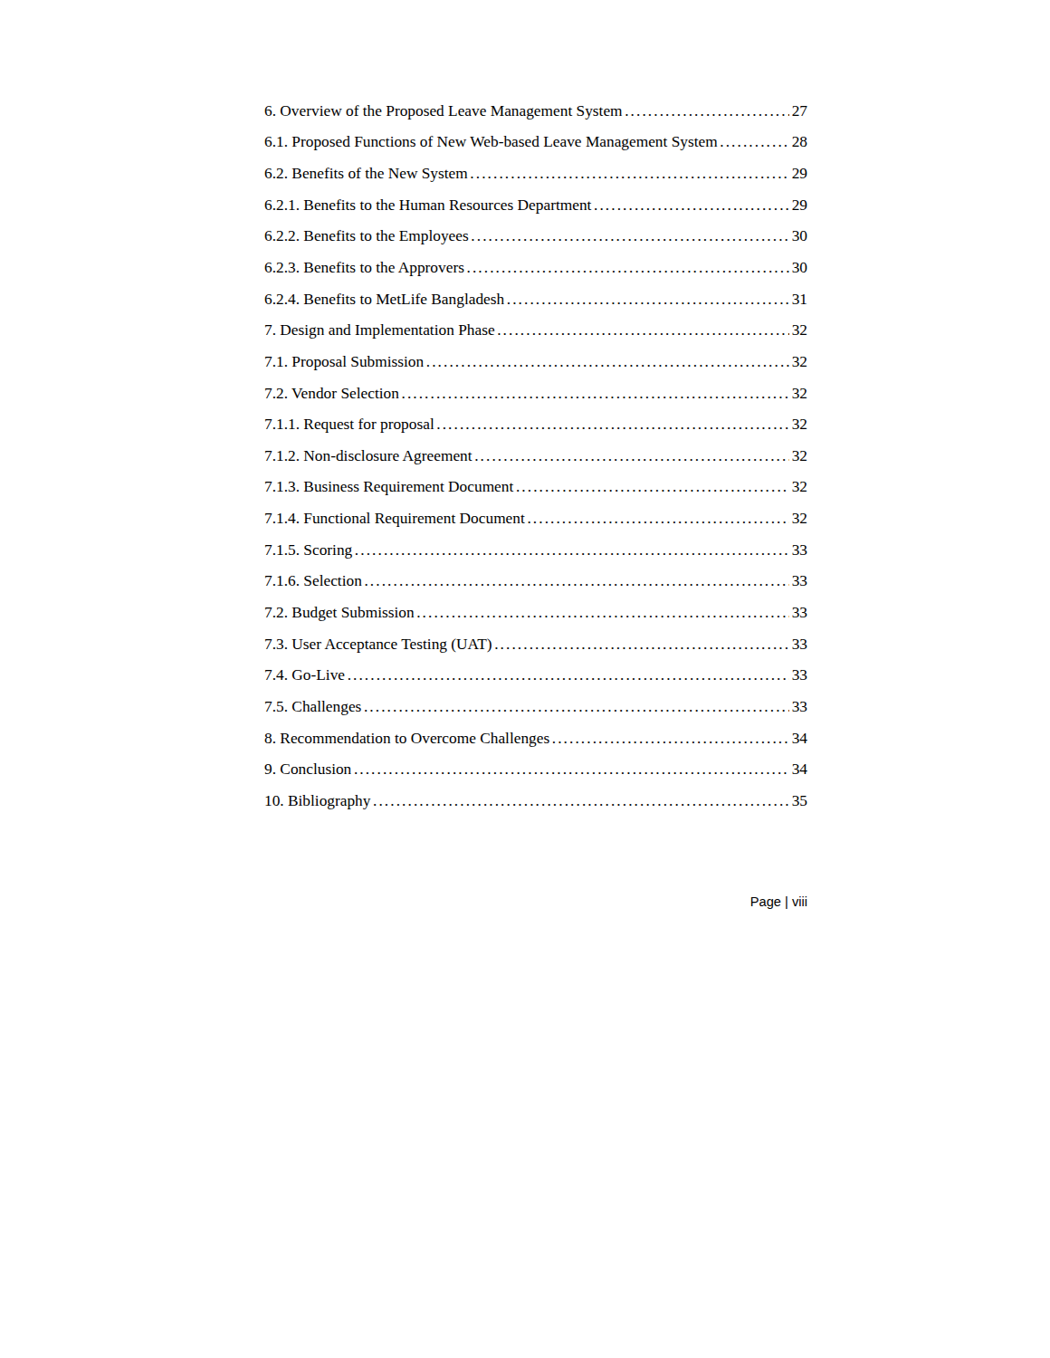6. Overview of the Proposed Leave Management System ........................................................... 27
6.1. Proposed Functions of New Web-based Leave Management System ............................... 28
6.2. Benefits of the New System ............................................................................................... 29
6.2.1. Benefits to the Human Resources Department ...................................................... 29
6.2.2. Benefits to the Employees ..................................................................................... 30
6.2.3. Benefits to the Approvers ..................................................................................... 30
6.2.4. Benefits to MetLife Bangladesh ........................................................................... 31
7. Design and Implementation Phase ........................................................................................... 32
7.1. Proposal Submission ....................................................................................................... 32
7.2. Vendor Selection .............................................................................................................. 32
7.1.1. Request for proposal ............................................................................................. 32
7.1.2. Non-disclosure Agreement .................................................................................... 32
7.1.3. Business Requirement Document ......................................................................... 32
7.1.4. Functional Requirement Document ....................................................................... 32
7.1.5. Scoring ....................................................................................................... 33
7.1.6. Selection ..................................................................................................... 33
7.2. Budget Submission ......................................................................................................... 33
7.3. User Acceptance Testing (UAT) ....................................................................................... 33
7.4. Go-Live .............................................................................................................. 33
7.5. Challenges ................................................................................................................. 33
8. Recommendation to Overcome Challenges ............................................................................. 34
9. Conclusion ................................................................................................................. 34
10. Bibliography ............................................................................................................. 35
Page | viii